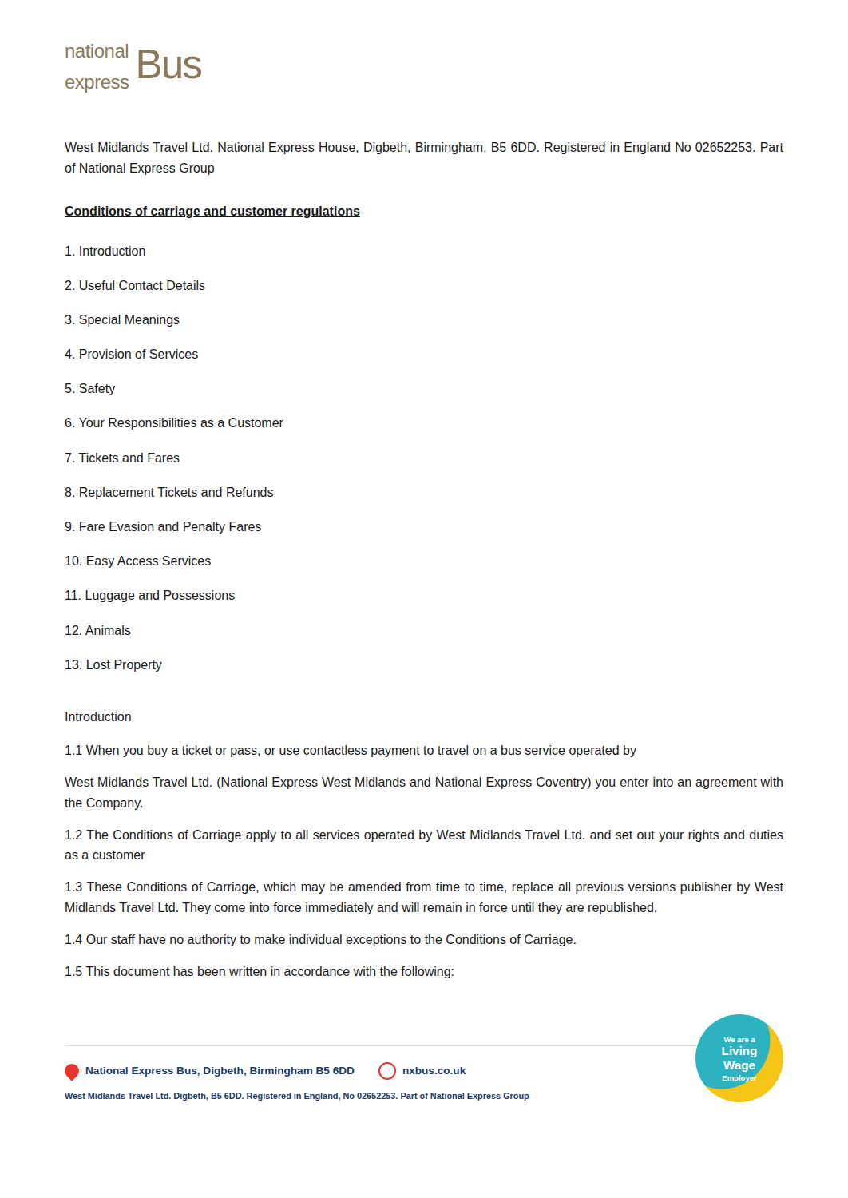national express
Bus
West Midlands Travel Ltd. National Express House, Digbeth, Birmingham, B5 6DD. Registered in England No 02652253. Part of National Express Group
Conditions of carriage and customer regulations
1. Introduction
2. Useful Contact Details
3. Special Meanings
4. Provision of Services
5. Safety
6. Your Responsibilities as a Customer
7. Tickets and Fares
8. Replacement Tickets and Refunds
9. Fare Evasion and Penalty Fares
10. Easy Access Services
11. Luggage and Possessions
12. Animals
13. Lost Property
Introduction
1.1 When you buy a ticket or pass, or use contactless payment to travel on a bus service operated by
West Midlands Travel Ltd. (National Express West Midlands and National Express Coventry) you enter into an agreement with the Company.
1.2 The Conditions of Carriage apply to all services operated by West Midlands Travel Ltd. and set out your rights and duties as a customer
1.3 These Conditions of Carriage, which may be amended from time to time, replace all previous versions publisher by West Midlands Travel Ltd. They come into force immediately and will remain in force until they are republished.
1.4 Our staff have no authority to make individual exceptions to the Conditions of Carriage.
1.5 This document has been written in accordance with the following:
We are a Living Wage Employer
National Express Bus, Digbeth, Birmingham B5 6DD
nxbus.co.uk
West Midlands Travel Ltd. Digbeth, B5 6DD. Registered in England, No 02652253. Part of National Express Group